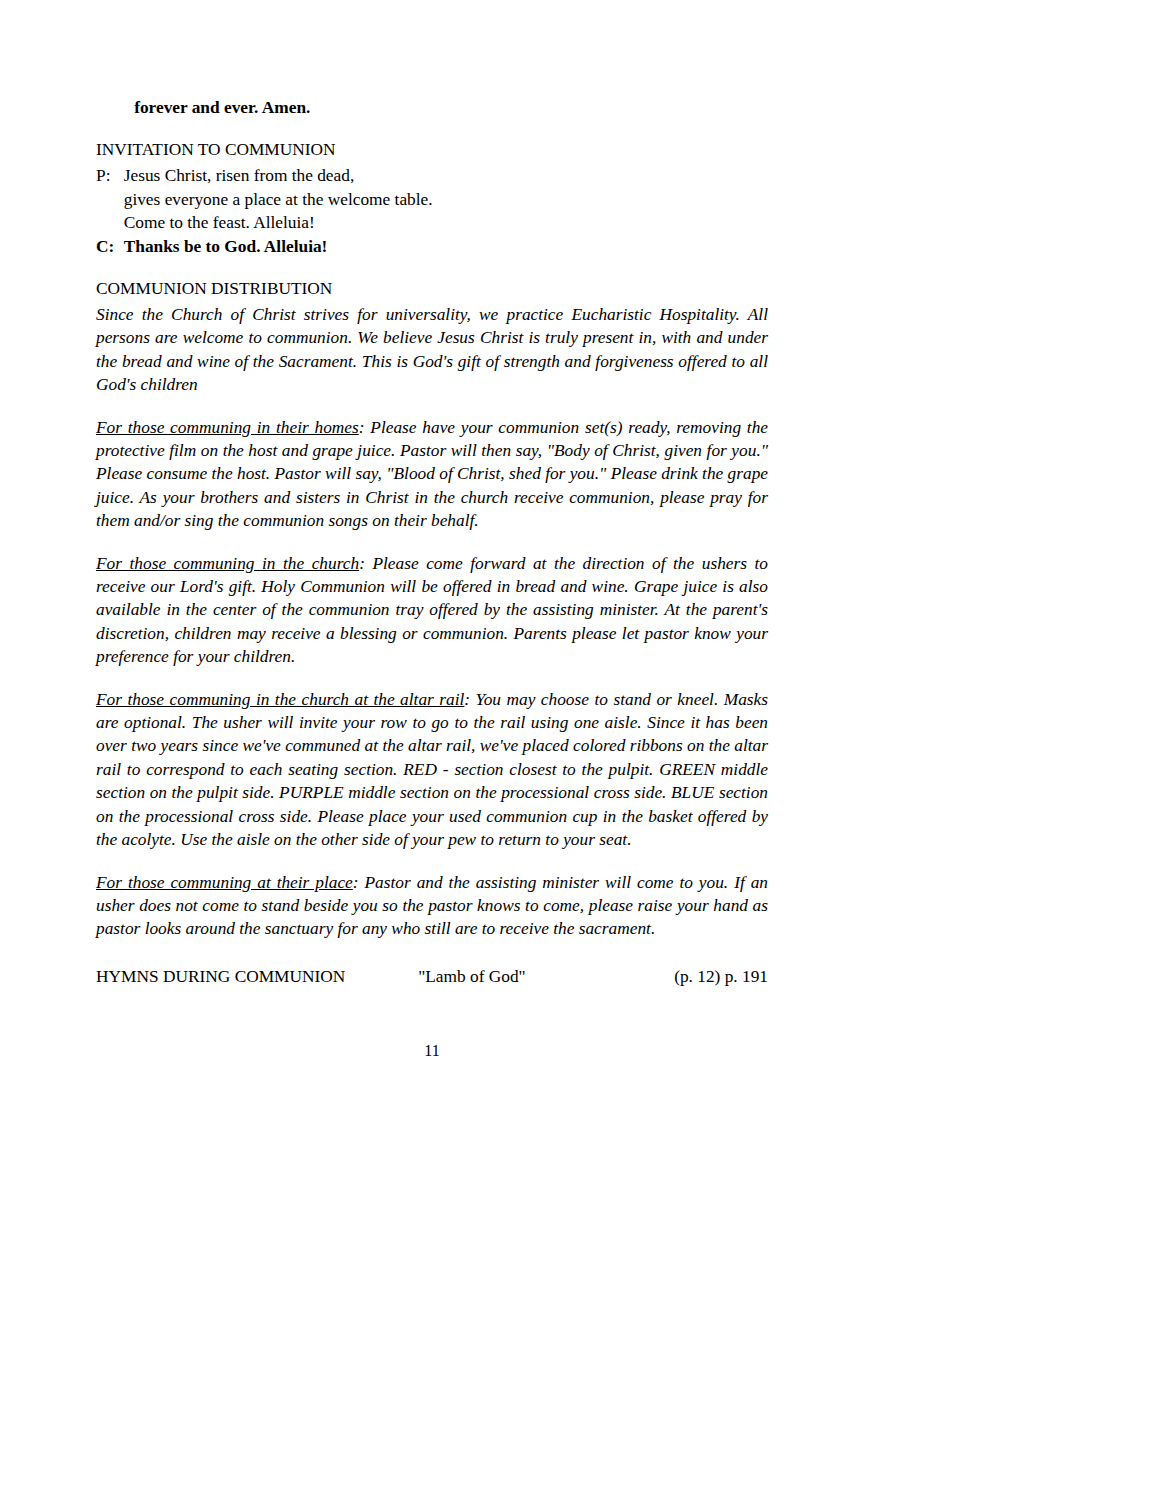forever and ever. Amen.
INVITATION TO COMMUNION
P: Jesus Christ, risen from the dead,
gives everyone a place at the welcome table.
Come to the feast. Alleluia!
C: Thanks be to God. Alleluia!
COMMUNION DISTRIBUTION
Since the Church of Christ strives for universality, we practice Eucharistic Hospitality. All persons are welcome to communion. We believe Jesus Christ is truly present in, with and under the bread and wine of the Sacrament. This is God's gift of strength and forgiveness offered to all God's children
For those communing in their homes: Please have your communion set(s) ready, removing the protective film on the host and grape juice. Pastor will then say, "Body of Christ, given for you." Please consume the host. Pastor will say, "Blood of Christ, shed for you." Please drink the grape juice. As your brothers and sisters in Christ in the church receive communion, please pray for them and/or sing the communion songs on their behalf.
For those communing in the church: Please come forward at the direction of the ushers to receive our Lord's gift. Holy Communion will be offered in bread and wine. Grape juice is also available in the center of the communion tray offered by the assisting minister. At the parent's discretion, children may receive a blessing or communion. Parents please let pastor know your preference for your children.
For those communing in the church at the altar rail: You may choose to stand or kneel. Masks are optional. The usher will invite your row to go to the rail using one aisle. Since it has been over two years since we've communed at the altar rail, we've placed colored ribbons on the altar rail to correspond to each seating section. RED - section closest to the pulpit. GREEN middle section on the pulpit side. PURPLE middle section on the processional cross side. BLUE section on the processional cross side. Please place your used communion cup in the basket offered by the acolyte. Use the aisle on the other side of your pew to return to your seat.
For those communing at their place: Pastor and the assisting minister will come to you. If an usher does not come to stand beside you so the pastor knows to come, please raise your hand as pastor looks around the sanctuary for any who still are to receive the sacrament.
(p. 12) p. 191 HYMNS DURING COMMUNION"Lamb of God"
11